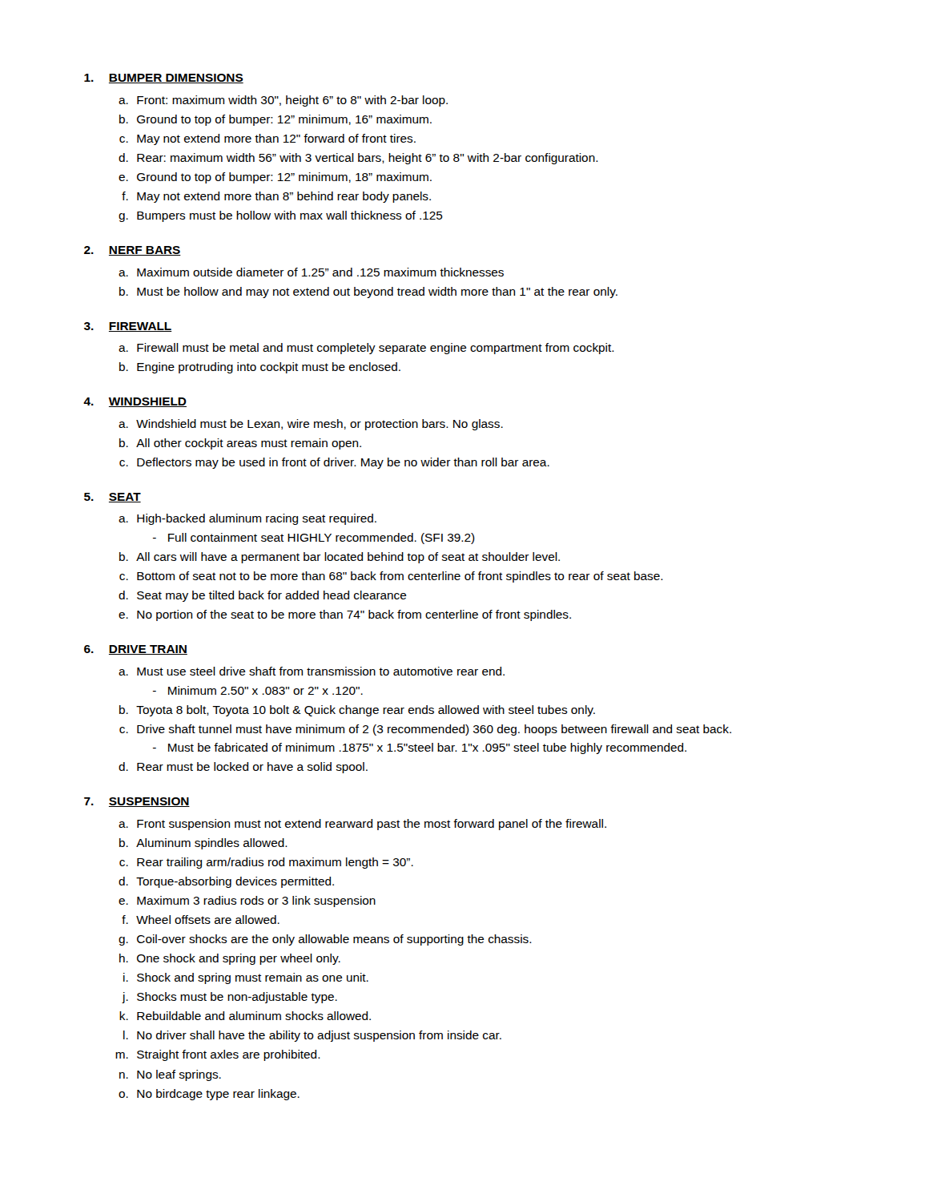Bumper Dimensions
Front: maximum width 30", height 6” to 8" with 2-bar loop.
Ground to top of bumper: 12” minimum, 16” maximum.
May not extend more than 12" forward of front tires.
Rear: maximum width 56” with 3 vertical bars, height 6” to 8" with 2-bar configuration.
Ground to top of bumper: 12” minimum, 18” maximum.
May not extend more than 8” behind rear body panels.
Bumpers must be hollow with max wall thickness of .125
Nerf Bars
Maximum outside diameter of 1.25” and .125 maximum thicknesses
Must be hollow and may not extend out beyond tread width more than 1" at the rear only.
Firewall
Firewall must be metal and must completely separate engine compartment from cockpit.
Engine protruding into cockpit must be enclosed.
Windshield
Windshield must be Lexan, wire mesh, or protection bars. No glass.
All other cockpit areas must remain open.
Deflectors may be used in front of driver. May be no wider than roll bar area.
Seat
High-backed aluminum racing seat required.
Full containment seat HIGHLY recommended. (SFI 39.2)
All cars will have a permanent bar located behind top of seat at shoulder level.
Bottom of seat not to be more than 68" back from centerline of front spindles to rear of seat base.
Seat may be tilted back for added head clearance
No portion of the seat to be more than 74" back from centerline of front spindles.
Drive Train
Must use steel drive shaft from transmission to automotive rear end.
Minimum 2.50" x .083" or 2" x .120".
Toyota 8 bolt, Toyota 10 bolt & Quick change rear ends allowed with steel tubes only.
Drive shaft tunnel must have minimum of 2 (3 recommended) 360 deg. hoops between firewall and seat back.
Must be fabricated of minimum .1875" x 1.5"steel bar. 1"x .095" steel tube highly recommended.
Rear must be locked or have a solid spool.
Suspension
Front suspension must not extend rearward past the most forward panel of the firewall.
Aluminum spindles allowed.
Rear trailing arm/radius rod maximum length = 30”.
Torque-absorbing devices permitted.
Maximum 3 radius rods or 3 link suspension
Wheel offsets are allowed.
Coil-over shocks are the only allowable means of supporting the chassis.
One shock and spring per wheel only.
Shock and spring must remain as one unit.
Shocks must be non-adjustable type.
Rebuildable and aluminum shocks allowed.
No driver shall have the ability to adjust suspension from inside car.
Straight front axles are prohibited.
No leaf springs.
No birdcage type rear linkage.